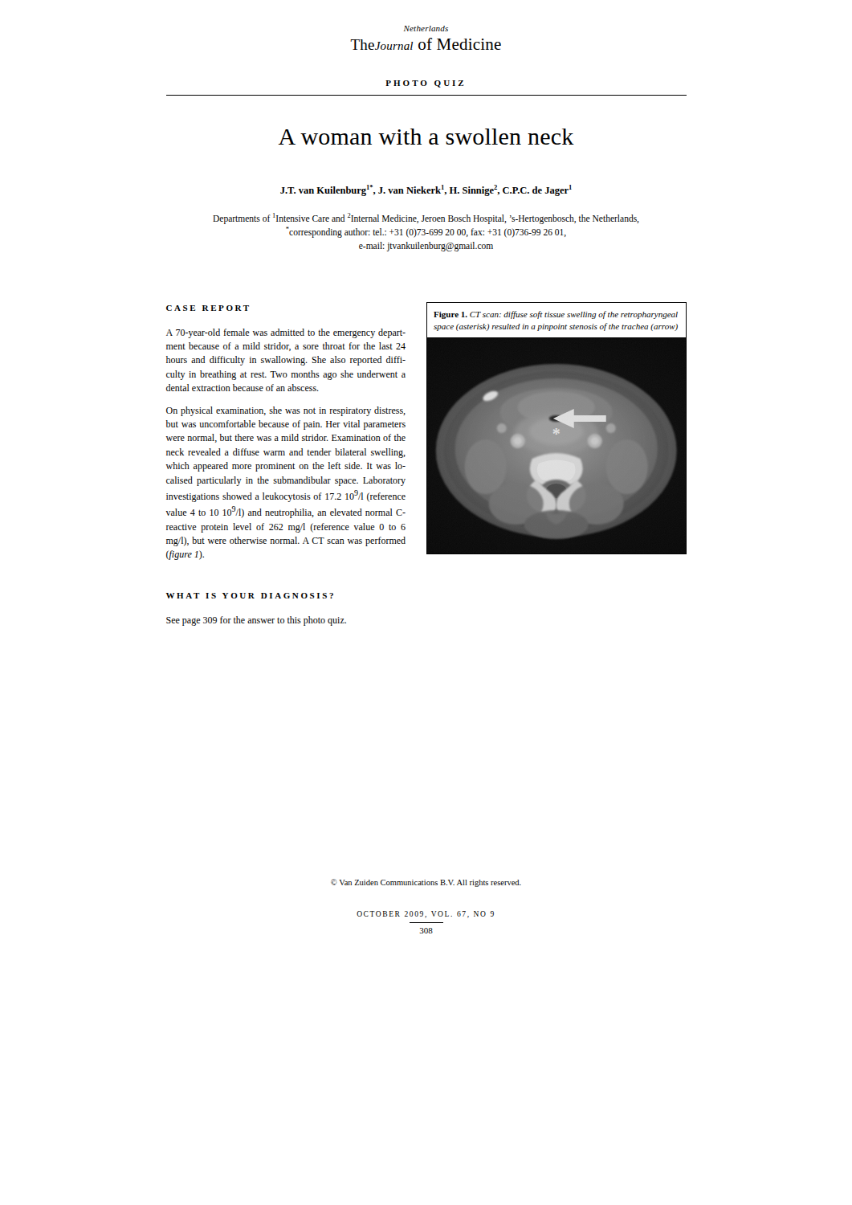Netherlands
The Journal of Medicine
PHOTO QUIZ
A woman with a swollen neck
J.T. van Kuilenburg1*, J. van Niekerk1, H. Sinnige2, C.P.C. de Jager1
Departments of 1Intensive Care and 2Internal Medicine, Jeroen Bosch Hospital, ’s-Hertogenbosch, the Netherlands, *corresponding author: tel.: +31 (0)73-699 20 00, fax: +31 (0)736-99 26 01,
e-mail: jtvankuilenburg@gmail.com
CASE REPORT
A 70-year-old female was admitted to the emergency department because of a mild stridor, a sore throat for the last 24 hours and difficulty in swallowing. She also reported difficulty in breathing at rest. Two months ago she underwent a dental extraction because of an abscess.
On physical examination, she was not in respiratory distress, but was uncomfortable because of pain. Her vital parameters were normal, but there was a mild stridor. Examination of the neck revealed a diffuse warm and tender bilateral swelling, which appeared more prominent on the left side. It was localised particularly in the submandibular space. Laboratory investigations showed a leukocytosis of 17.2 109/l (reference value 4 to 10 109/l) and neutrophilia, an elevated normal C-reactive protein level of 262 mg/l (reference value 0 to 6 mg/l), but were otherwise normal. A CT scan was performed (figure 1).
WHAT IS YOUR DIAGNOSIS?
See page 309 for the answer to this photo quiz.
Figure 1. CT scan: diffuse soft tissue swelling of the retropharyngeal space (asterisk) resulted in a pinpoint stenosis of the trachea (arrow)
*
© Van Zuiden Communications B.V. All rights reserved.
OCTOBER 2009, VOL. 67, NO 9
308